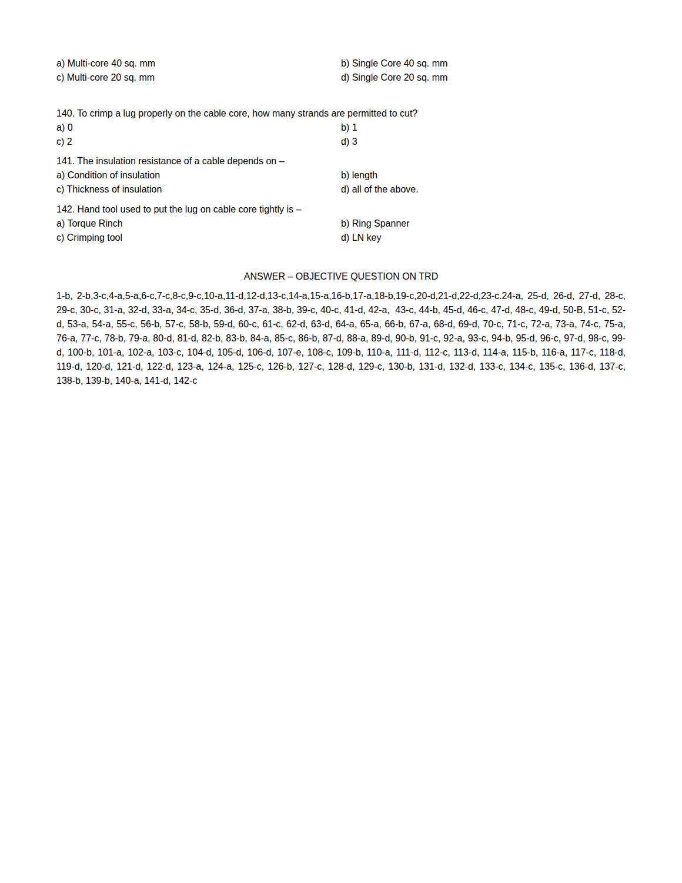a) Multi-core 40 sq. mm
b) Single Core 40 sq. mm
c) Multi-core 20 sq. mm
d) Single Core 20 sq. mm
140. To crimp a lug properly on the cable core, how many strands are permitted to cut?
a) 0
b) 1
c) 2
d) 3
141. The insulation resistance of a cable depends on –
a) Condition of insulation
b) length
c) Thickness of insulation
d) all of the above.
142. Hand tool used to put the lug on cable core tightly is –
a) Torque Rinch
b) Ring Spanner
c) Crimping tool
d) LN key
ANSWER – OBJECTIVE QUESTION ON TRD
1-b, 2-b,3-c,4-a,5-a,6-c,7-c,8-c,9-c,10-a,11-d,12-d,13-c,14-a,15-a,16-b,17-a,18-b,19-c,20-d,21-d,22-d,23-c.24-a, 25-d, 26-d, 27-d, 28-c, 29-c, 30-c, 31-a, 32-d, 33-a, 34-c, 35-d, 36-d, 37-a, 38-b, 39-c, 40-c, 41-d, 42-a, 43-c, 44-b, 45-d, 46-c, 47-d, 48-c, 49-d, 50-B, 51-c, 52-d, 53-a, 54-a, 55-c, 56-b, 57-c, 58-b, 59-d, 60-c, 61-c, 62-d, 63-d, 64-a, 65-a, 66-b, 67-a, 68-d, 69-d, 70-c, 71-c, 72-a, 73-a, 74-c, 75-a, 76-a, 77-c, 78-b, 79-a, 80-d, 81-d, 82-b, 83-b, 84-a, 85-c, 86-b, 87-d, 88-a, 89-d, 90-b, 91-c, 92-a, 93-c, 94-b, 95-d, 96-c, 97-d, 98-c, 99-d, 100-b, 101-a, 102-a, 103-c, 104-d, 105-d, 106-d, 107-e, 108-c, 109-b, 110-a, 111-d, 112-c, 113-d, 114-a, 115-b, 116-a, 117-c, 118-d, 119-d, 120-d, 121-d, 122-d, 123-a, 124-a, 125-c, 126-b, 127-c, 128-d, 129-c, 130-b, 131-d, 132-d, 133-c, 134-c, 135-c, 136-d, 137-c, 138-b, 139-b, 140-a, 141-d, 142-c